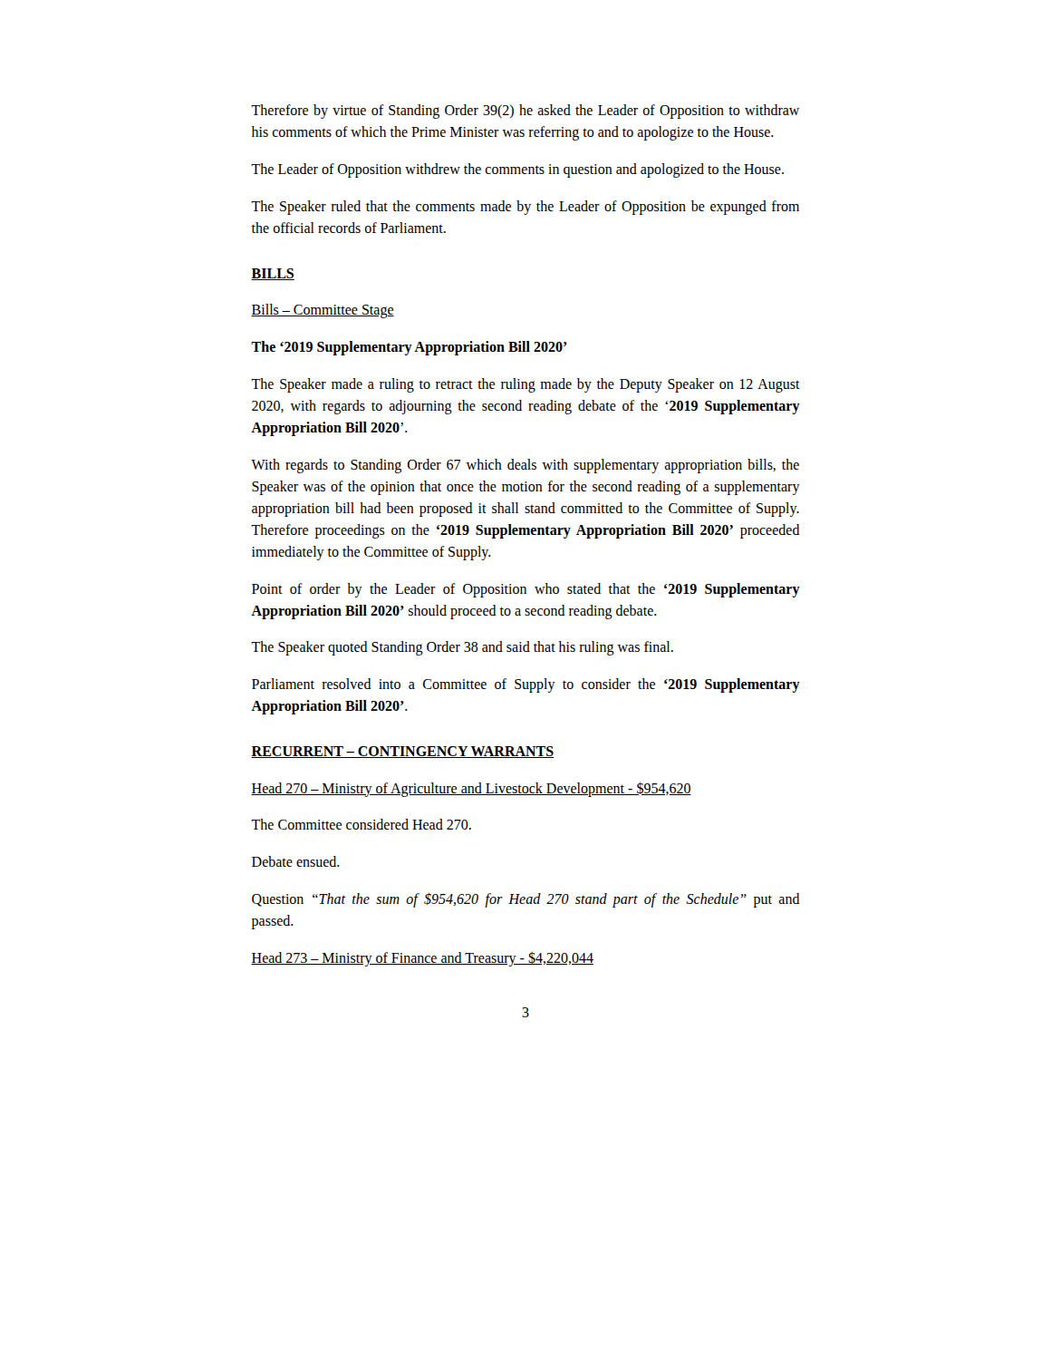Therefore by virtue of Standing Order 39(2) he asked the Leader of Opposition to withdraw his comments of which the Prime Minister was referring to and to apologize to the House.
The Leader of Opposition withdrew the comments in question and apologized to the House.
The Speaker ruled that the comments made by the Leader of Opposition be expunged from the official records of Parliament.
BILLS
Bills – Committee Stage
The ‘2019 Supplementary Appropriation Bill 2020’
The Speaker made a ruling to retract the ruling made by the Deputy Speaker on 12 August 2020, with regards to adjourning the second reading debate of the ‘2019 Supplementary Appropriation Bill 2020’.
With regards to Standing Order 67 which deals with supplementary appropriation bills, the Speaker was of the opinion that once the motion for the second reading of a supplementary appropriation bill had been proposed it shall stand committed to the Committee of Supply. Therefore proceedings on the ‘2019 Supplementary Appropriation Bill 2020’ proceeded immediately to the Committee of Supply.
Point of order by the Leader of Opposition who stated that the ‘2019 Supplementary Appropriation Bill 2020’ should proceed to a second reading debate.
The Speaker quoted Standing Order 38 and said that his ruling was final.
Parliament resolved into a Committee of Supply to consider the ‘2019 Supplementary Appropriation Bill 2020’.
RECURRENT – CONTINGENCY WARRANTS
Head 270 – Ministry of Agriculture and Livestock Development - $954,620
The Committee considered Head 270.
Debate ensued.
Question “That the sum of $954,620 for Head 270 stand part of the Schedule” put and passed.
Head 273 – Ministry of Finance and Treasury - $4,220,044
3